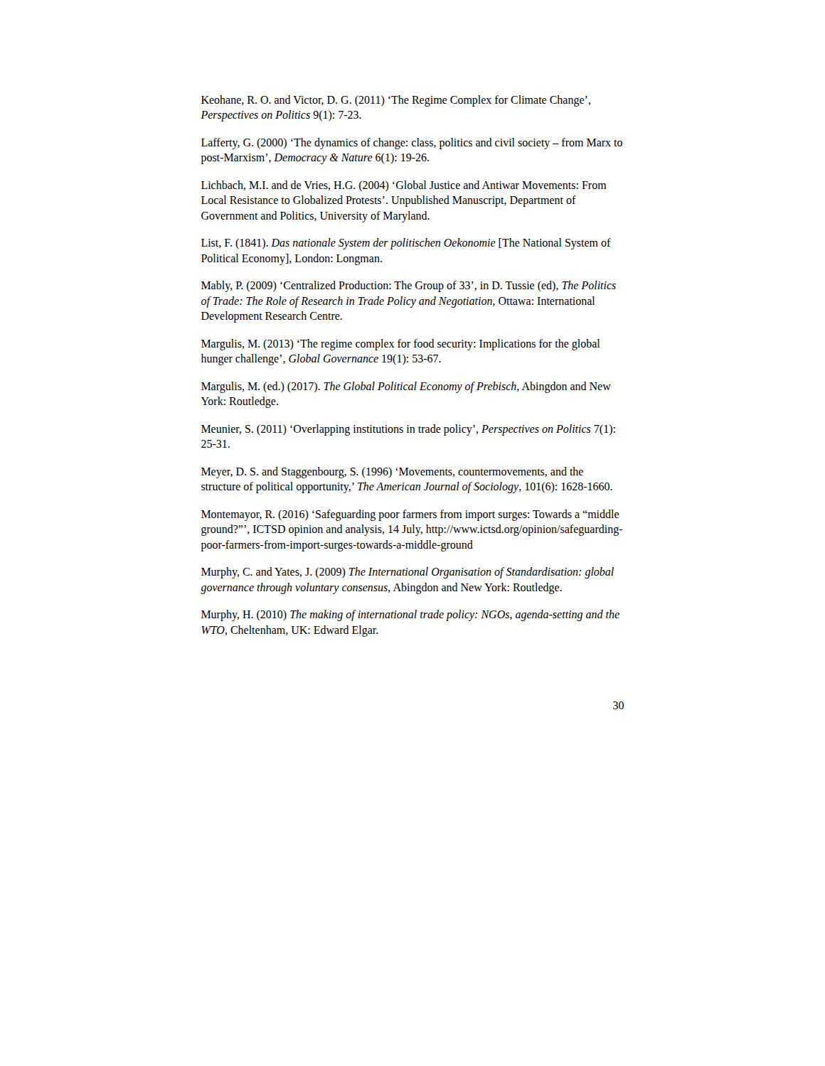Keohane, R. O. and Victor, D. G. (2011) ‘The Regime Complex for Climate Change’, Perspectives on Politics 9(1): 7-23.
Lafferty, G. (2000) ‘The dynamics of change: class, politics and civil society – from Marx to post-Marxism’, Democracy & Nature 6(1): 19-26.
Lichbach, M.I. and de Vries, H.G. (2004) ‘Global Justice and Antiwar Movements: From Local Resistance to Globalized Protests’. Unpublished Manuscript, Department of Government and Politics, University of Maryland.
List, F. (1841). Das nationale System der politischen Oekonomie [The National System of Political Economy], London: Longman.
Mably, P. (2009) ‘Centralized Production: The Group of 33’, in D. Tussie (ed), The Politics of Trade: The Role of Research in Trade Policy and Negotiation, Ottawa: International Development Research Centre.
Margulis, M. (2013) ‘The regime complex for food security: Implications for the global hunger challenge’, Global Governance 19(1): 53-67.
Margulis, M. (ed.) (2017). The Global Political Economy of Prebisch, Abingdon and New York: Routledge.
Meunier, S. (2011) ‘Overlapping institutions in trade policy’, Perspectives on Politics 7(1): 25-31.
Meyer, D. S. and Staggenbourg, S. (1996) ‘Movements, countermovements, and the structure of political opportunity,’ The American Journal of Sociology, 101(6): 1628-1660.
Montemayor, R. (2016) ‘Safeguarding poor farmers from import surges: Towards a “middle ground?”’, ICTSD opinion and analysis, 14 July, http://www.ictsd.org/opinion/safeguarding-poor-farmers-from-import-surges-towards-a-middle-ground
Murphy, C. and Yates, J. (2009) The International Organisation of Standardisation: global governance through voluntary consensus, Abingdon and New York: Routledge.
Murphy, H. (2010) The making of international trade policy: NGOs, agenda-setting and the WTO, Cheltenham, UK: Edward Elgar.
30